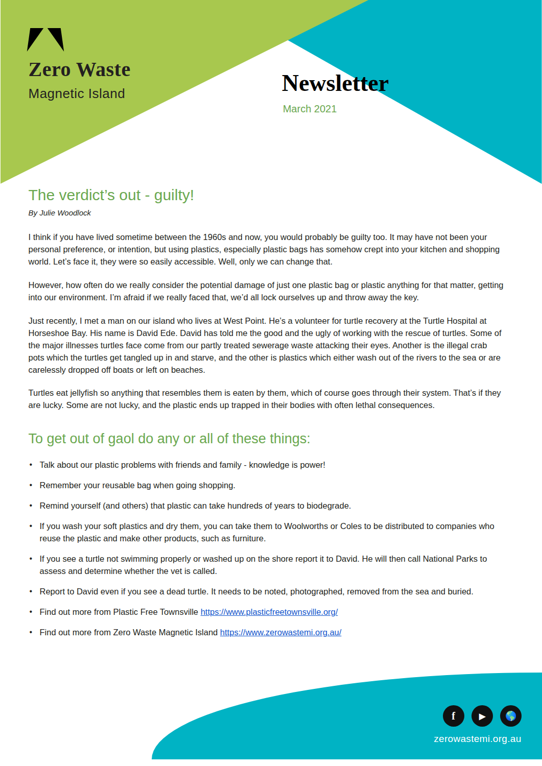Zero Waste
Magnetic Island
Newsletter
March 2021
The verdict’s out - guilty!
By Julie Woodlock
I think if you have lived sometime between the 1960s and now, you would probably be guilty too. It may have not been your personal preference, or intention, but using plastics, especially plastic bags has somehow crept into your kitchen and shopping world. Let’s face it, they were so easily accessible. Well, only we can change that.
However, how often do we really consider the potential damage of just one plastic bag or plastic anything for that matter, getting into our environment. I’m afraid if we really faced that, we’d all lock ourselves up and throw away the key.
Just recently, I met a man on our island who lives at West Point. He’s a volunteer for turtle recovery at the Turtle Hospital at Horseshoe Bay. His name is David Ede. David has told me the good and the ugly of working with the rescue of turtles. Some of the major illnesses turtles face come from our partly treated sewerage waste attacking their eyes. Another is the illegal crab
pots which the turtles get tangled up in and starve, and the other is plastics which either wash out of the rivers to the sea or are carelessly dropped off boats or left on beaches.
Turtles eat jellyfish so anything that resembles them is eaten by them, which of course goes through their system. That’s if they are lucky. Some are not lucky, and the plastic ends up trapped in their bodies with often lethal consequences.
To get out of gaol do any or all of these things:
Talk about our plastic problems with friends and family - knowledge is power!
Remember your reusable bag when going shopping.
Remind yourself (and others) that plastic can take hundreds of years to biodegrade.
If you wash your soft plastics and dry them, you can take them to Woolworths or Coles to be distributed to companies who reuse the plastic and make other products, such as furniture.
If you see a turtle not swimming properly or washed up on the shore report it to David. He will then call National Parks to assess and determine whether the vet is called.
Report to David even if you see a dead turtle. It needs to be noted, photographed, removed from the sea and buried.
Find out more from Plastic Free Townsville https://www.plasticfreetownsville.org/
Find out more from Zero Waste Magnetic Island https://www.zerowastemi.org.au/
f ▶ 🌎
zerowastemi.org.au